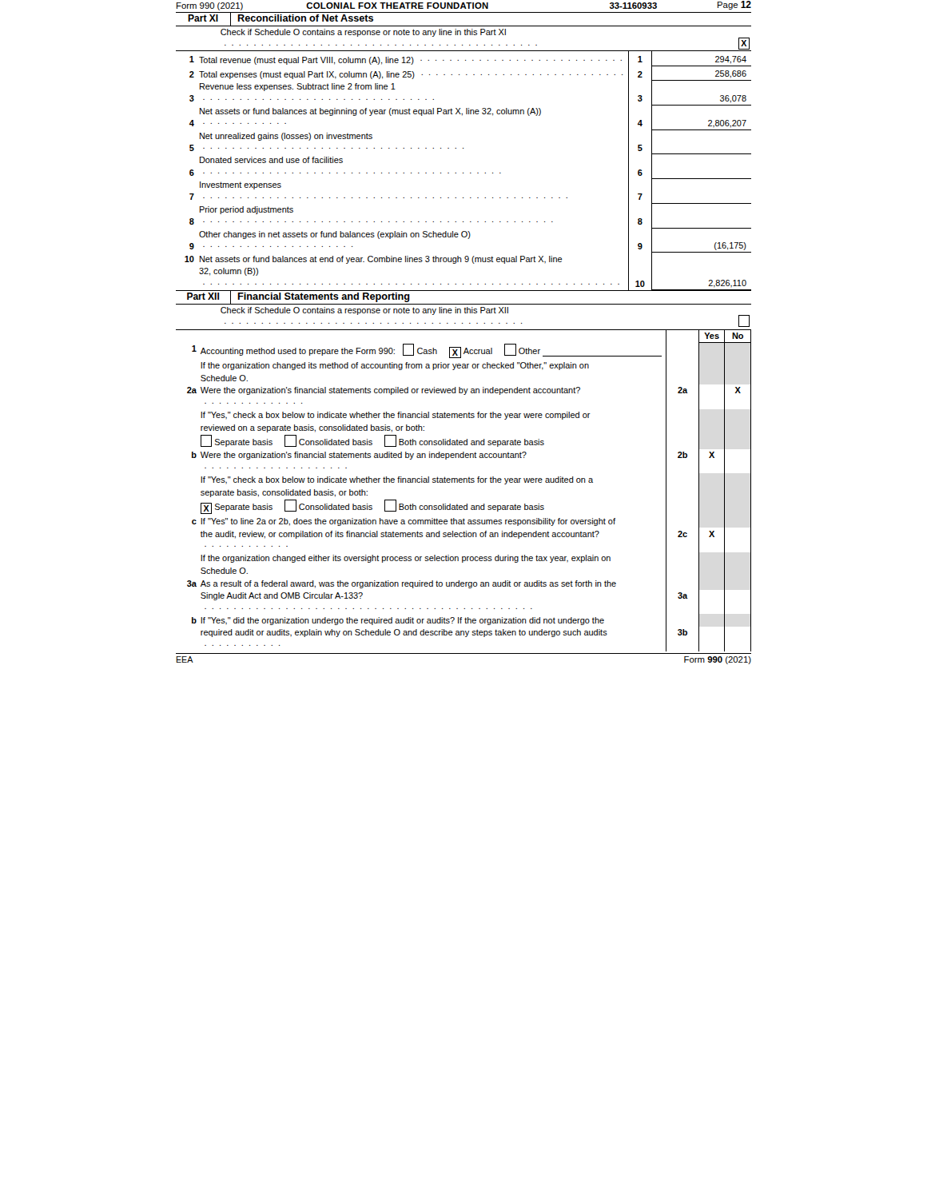Form 990 (2021)
COLONIAL FOX THEATRE FOUNDATION
33-1160933
Page 12
Part XI
Reconciliation of Net Assets
| | Check if Schedule O contains a response or note to any line in this Part XI . . . . . . . . . . . . . . . . . . . . . . . . . . . . . . . . . . . . . . . . . . . | |
| 1 | Total revenue (must equal Part VIII, column (A), line 12) . . . . . . . . . . . . . . . . . . . . . . . . . . . . | 1 | 294,764 |
| 2 | Total expenses (must equal Part IX, column (A), line 25) . . . . . . . . . . . . . . . . . . . . . . . . . . . . | 2 | 258,686 |
| 3 | Revenue less expenses. Subtract line 2 from line 1 . . . . . . . . . . . . . . . . . . . . . . . . . . . . . . . . | 3 | 36,078 |
| 4 | Net assets or fund balances at beginning of year (must equal Part X, line 32, column (A)) . . . . . . . . . . . . | 4 | 2,806,207 |
| 5 | Net unrealized gains (losses) on investments . . . . . . . . . . . . . . . . . . . . . . . . . . . . . . . . . . . . | 5 | |
| 6 | Donated services and use of facilities . . . . . . . . . . . . . . . . . . . . . . . . . . . . . . . . . . . . . . . . . | 6 | |
| 7 | Investment expenses . . . . . . . . . . . . . . . . . . . . . . . . . . . . . . . . . . . . . . . . . . . . . . . . . . | 7 | |
| 8 | Prior period adjustments . . . . . . . . . . . . . . . . . . . . . . . . . . . . . . . . . . . . . . . . . . . . . . . . | 8 | |
| 9 | Other changes in net assets or fund balances (explain on Schedule O) . . . . . . . . . . . . . . . . . . . . . | 9 | (16,175) |
| 10 | Net assets or fund balances at end of year. Combine lines 3 through 9 (must equal Part X, line | | |
| | 32, column (B)) . . . . . . . . . . . . . . . . . . . . . . . . . . . . . . . . . . . . . . . . . . . . . . . . . . . . . . . . . | 10 | 2,826,110 |
Part XII
Financial Statements and Reporting
| | Check if Schedule O contains a response or note to any line in this Part XII . . . . . . . . . . . . . . . . . . . . . . . . . . . . . . . . . . . . . . . . . | |
| | | | Yes | No |
| 1 | Accounting method used to prepare the Form 990: Cash Accrual Other | | | |
| | If the organization changed its method of accounting from a prior year or checked "Other," explain on | | | |
| | Schedule O. | | | |
| 2a | Were the organization's financial statements compiled or reviewed by an independent accountant? . . . . . . . . . . . . . . | 2a | | X |
| | If "Yes," check a box below to indicate whether the financial statements for the year were compiled or | | | |
| | reviewed on a separate basis, consolidated basis, or both: | | | |
| | Separate basis Consolidated basis Both consolidated and separate basis | | | |
| b | Were the organization's financial statements audited by an independent accountant? . . . . . . . . . . . . . . . . . . . . | 2b | X | |
| | If "Yes," check a box below to indicate whether the financial statements for the year were audited on a | | | |
| | separate basis, consolidated basis, or both: | | | |
| | Separate basis Consolidated basis Both consolidated and separate basis | | | |
| c | If "Yes" to line 2a or 2b, does the organization have a committee that assumes responsibility for oversight of | | | |
| | the audit, review, or compilation of its financial statements and selection of an independent accountant? . . . . . . . . . . . . | 2c | X | |
| | If the organization changed either its oversight process or selection process during the tax year, explain on | | | |
| | Schedule O. | | | |
| 3a | As a result of a federal award, was the organization required to undergo an audit or audits as set forth in the | | | |
| | Single Audit Act and OMB Circular A-133? . . . . . . . . . . . . . . . . . . . . . . . . . . . . . . . . . . . . . . . . . . . . . | 3a | | |
| b | If "Yes," did the organization undergo the required audit or audits? If the organization did not undergo the | | | |
| | required audit or audits, explain why on Schedule O and describe any steps taken to undergo such audits . . . . . . . . . . . | 3b | | |
EEA
Form 990 (2021)